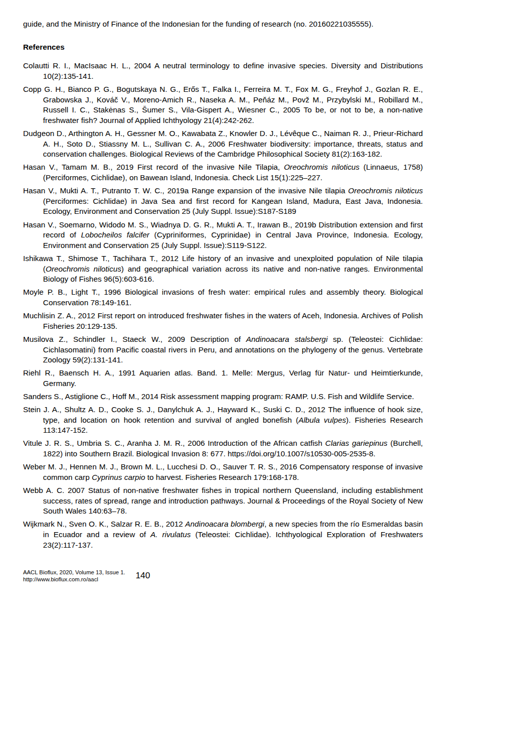guide, and the Ministry of Finance of the Indonesian for the funding of research (no. 20160221035555).
References
Colautti R. I., MacIsaac H. L., 2004 A neutral terminology to define invasive species. Diversity and Distributions 10(2):135-141.
Copp G. H., Bianco P. G., Bogutskaya N. G., Erős T., Falka I., Ferreira M. T., Fox M. G., Freyhof J., Gozlan R. E., Grabowska J., Kováč V., Moreno-Amich R., Naseka A. M., Peňáz M., Povž M., Przybylski M., Robillard M., Russell I. C., Stakėnas S., Šumer S., Vila-Gispert A., Wiesner C., 2005 To be, or not to be, a non-native freshwater fish? Journal of Applied Ichthyology 21(4):242-262.
Dudgeon D., Arthington A. H., Gessner M. O., Kawabata Z., Knowler D. J., Lévêque C., Naiman R. J., Prieur-Richard A. H., Soto D., Stiassny M. L., Sullivan C. A., 2006 Freshwater biodiversity: importance, threats, status and conservation challenges. Biological Reviews of the Cambridge Philosophical Society 81(2):163-182.
Hasan V., Tamam M. B., 2019 First record of the invasive Nile Tilapia, Oreochromis niloticus (Linnaeus, 1758) (Perciformes, Cichlidae), on Bawean Island, Indonesia. Check List 15(1):225–227.
Hasan V., Mukti A. T., Putranto T. W. C., 2019a Range expansion of the invasive Nile tilapia Oreochromis niloticus (Perciformes: Cichlidae) in Java Sea and first record for Kangean Island, Madura, East Java, Indonesia. Ecology, Environment and Conservation 25 (July Suppl. Issue):S187-S189
Hasan V., Soemarno, Widodo M. S., Wiadnya D. G. R., Mukti A. T., Irawan B., 2019b Distribution extension and first record of Lobocheilos falcifer (Cypriniformes, Cyprinidae) in Central Java Province, Indonesia. Ecology, Environment and Conservation 25 (July Suppl. Issue):S119-S122.
Ishikawa T., Shimose T., Tachihara T., 2012 Life history of an invasive and unexploited population of Nile tilapia (Oreochromis niloticus) and geographical variation across its native and non-native ranges. Environmental Biology of Fishes 96(5):603-616.
Moyle P. B., Light T., 1996 Biological invasions of fresh water: empirical rules and assembly theory. Biological Conservation 78:149-161.
Muchlisin Z. A., 2012 First report on introduced freshwater fishes in the waters of Aceh, Indonesia. Archives of Polish Fisheries 20:129-135.
Musilova Z., Schindler I., Staeck W., 2009 Description of Andinoacara stalsbergi sp. (Teleostei: Cichlidae: Cichlasomatini) from Pacific coastal rivers in Peru, and annotations on the phylogeny of the genus. Vertebrate Zoology 59(2):131-141.
Riehl R., Baensch H. A., 1991 Aquarien atlas. Band. 1. Melle: Mergus, Verlag für Natur- und Heimtierkunde, Germany.
Sanders S., Astiglione C., Hoff M., 2014 Risk assessment mapping program: RAMP. U.S. Fish and Wildlife Service.
Stein J. A., Shultz A. D., Cooke S. J., Danylchuk A. J., Hayward K., Suski C. D., 2012 The influence of hook size, type, and location on hook retention and survival of angled bonefish (Albula vulpes). Fisheries Research 113:147-152.
Vitule J. R. S., Umbria S. C., Aranha J. M. R., 2006 Introduction of the African catfish Clarias gariepinus (Burchell, 1822) into Southern Brazil. Biological Invasion 8: 677. https://doi.org/10.1007/s10530-005-2535-8.
Weber M. J., Hennen M. J., Brown M. L., Lucchesi D. O., Sauver T. R. S., 2016 Compensatory response of invasive common carp Cyprinus carpio to harvest. Fisheries Research 179:168-178.
Webb A. C. 2007 Status of non-native freshwater fishes in tropical northern Queensland, including establishment success, rates of spread, range and introduction pathways. Journal & Proceedings of the Royal Society of New South Wales 140:63–78.
Wijkmark N., Sven O. K., Salzar R. E. B., 2012 Andinoacara blombergi, a new species from the río Esmeraldas basin in Ecuador and a review of A. rivulatus (Teleostei: Cichlidae). Ichthyological Exploration of Freshwaters 23(2):117-137.
AACL Bioflux, 2020, Volume 13, Issue 1.
http://www.bioflux.com.ro/aacl
140